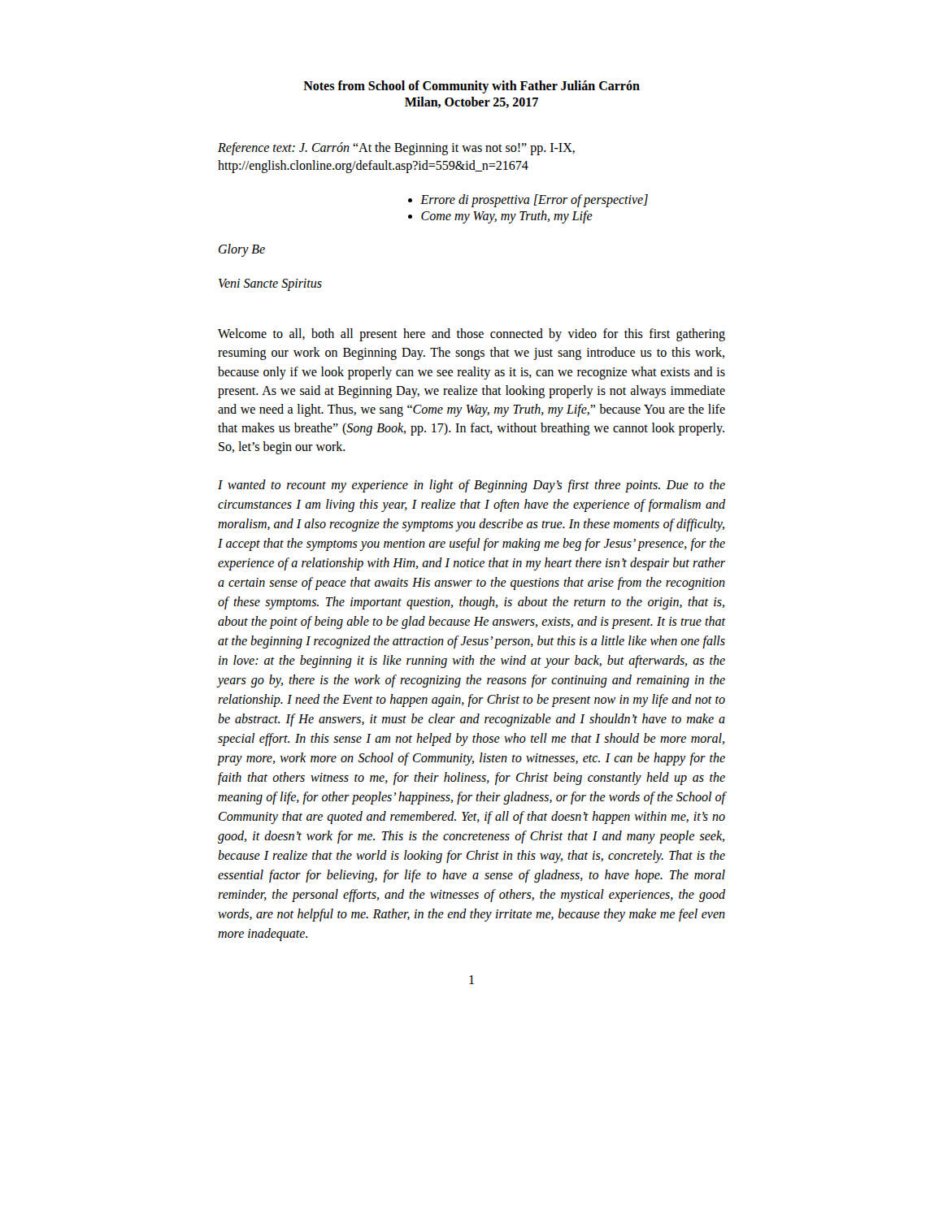Notes from School of Community with Father Julián Carrón Milan, October 25, 2017
Reference text: J. Carrón “At the Beginning it was not so!” pp. I-IX, http://english.clonline.org/default.asp?id=559&id_n=21674
Errore di prospettiva [Error of perspective]
Come my Way, my Truth, my Life
Glory Be
Veni Sancte Spiritus
Welcome to all, both all present here and those connected by video for this first gathering resuming our work on Beginning Day. The songs that we just sang introduce us to this work, because only if we look properly can we see reality as it is, can we recognize what exists and is present. As we said at Beginning Day, we realize that looking properly is not always immediate and we need a light. Thus, we sang “Come my Way, my Truth, my Life,” because You are the life that makes us breathe” (Song Book, pp. 17). In fact, without breathing we cannot look properly. So, let’s begin our work.
I wanted to recount my experience in light of Beginning Day’s first three points. Due to the circumstances I am living this year, I realize that I often have the experience of formalism and moralism, and I also recognize the symptoms you describe as true. In these moments of difficulty, I accept that the symptoms you mention are useful for making me beg for Jesus’ presence, for the experience of a relationship with Him, and I notice that in my heart there isn’t despair but rather a certain sense of peace that awaits His answer to the questions that arise from the recognition of these symptoms. The important question, though, is about the return to the origin, that is, about the point of being able to be glad because He answers, exists, and is present. It is true that at the beginning I recognized the attraction of Jesus’ person, but this is a little like when one falls in love: at the beginning it is like running with the wind at your back, but afterwards, as the years go by, there is the work of recognizing the reasons for continuing and remaining in the relationship. I need the Event to happen again, for Christ to be present now in my life and not to be abstract. If He answers, it must be clear and recognizable and I shouldn’t have to make a special effort. In this sense I am not helped by those who tell me that I should be more moral, pray more, work more on School of Community, listen to witnesses, etc. I can be happy for the faith that others witness to me, for their holiness, for Christ being constantly held up as the meaning of life, for other peoples’ happiness, for their gladness, or for the words of the School of Community that are quoted and remembered. Yet, if all of that doesn’t happen within me, it’s no good, it doesn’t work for me. This is the concreteness of Christ that I and many people seek, because I realize that the world is looking for Christ in this way, that is, concretely. That is the essential factor for believing, for life to have a sense of gladness, to have hope. The moral reminder, the personal efforts, and the witnesses of others, the mystical experiences, the good words, are not helpful to me. Rather, in the end they irritate me, because they make me feel even more inadequate.
1